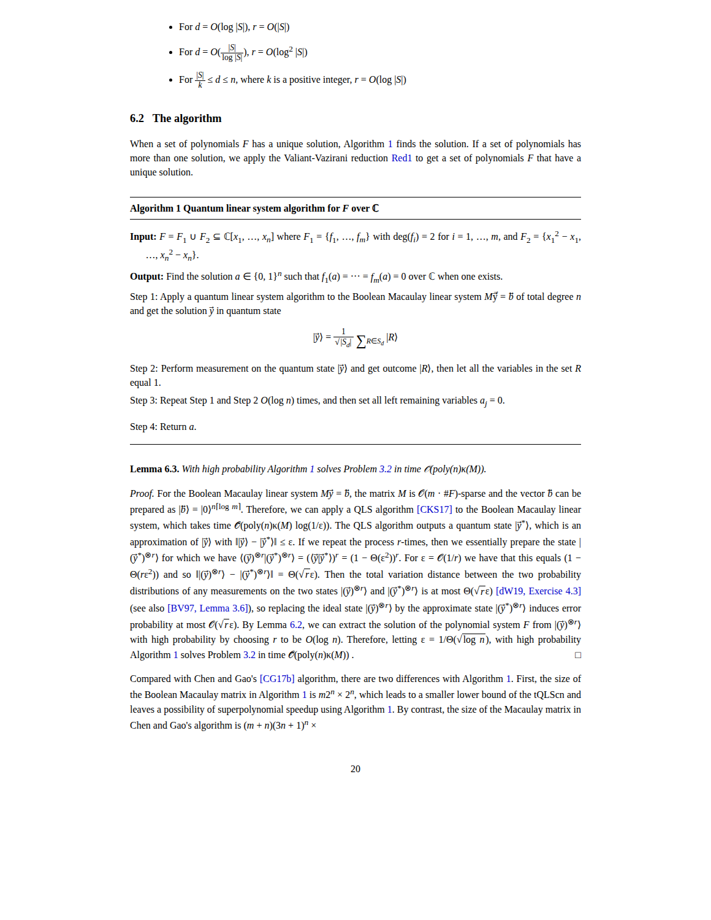For d = O(log |S|), r = O(|S|)
For d = O(|S|log |S|), r = O(log2 |S|)
For |S|k ≤ d ≤ n, where k is a positive integer, r = O(log |S|)
6.2 The algorithm
When a set of polynomials F has a unique solution, Algorithm 1 finds the solution. If a set of polynomials has more than one solution, we apply the Valiant-Vazirani reduction Red1 to get a set of polynomials F that have a unique solution.
Algorithm 1 Quantum linear system algorithm for F over ℂ
Input: F = F1 ∪ F2 ⊆ ℂ[x1, …, xn] where F1 = {f1, …, fm} with deg(fi) = 2 for i = 1, …, m, and F2 = {x12 − x1, …, xn2 − xn}.
Output: Find the solution a ∈ {0, 1}n such that f1(a) = ··· = fm(a) = 0 over ℂ when one exists.
Step 1: Apply a quantum linear system algorithm to the Boolean Macaulay linear system My⃗ = b⃗ of total degree n and get the solution y⃗ in quantum state
|y⃗⟩ = 1√|Sd| ∑
R∈Sd |R⟩
Step 2: Perform measurement on the quantum state |y⃗⟩ and get outcome |R⟩, then let all the variables in the set R equal 1.
Step 3: Repeat Step 1 and Step 2 O(log n) times, and then set all left remaining variables aj = 0.
Step 4: Return a.
Lemma 6.3. With high probability Algorithm 1 solves Problem 3.2 in time 𝒪̃(poly(n)κ(M)).
Proof. For the Boolean Macaulay linear system My⃗ = b⃗, the matrix M is 𝒪(m · #F)-sparse and the vector b⃗ can be prepared as |b⃗⟩ = |0⟩n⌈log m⌉. Therefore, we can apply a QLS algorithm [CKS17] to the Boolean Macaulay linear system, which takes time 𝒪̃(poly(n)κ(M) log(1/ε)). The QLS algorithm outputs a quantum state |y⃗*⟩, which is an approximation of |y⃗⟩ with ‖|y⃗⟩ − |y⃗*⟩‖ ≤ ε. If we repeat the process r-times, then we essentially prepare the state |(y⃗*)⊗r⟩ for which we have ⟨(y⃗)⊗r|(y⃗*)⊗r⟩ = (⟨y⃗|y⃗*⟩)r = (1 − Θ(ε2))r. For ε = 𝒪(1/r) we have that this equals (1 − Θ(rε2)) and so ‖|(y⃗)⊗r⟩ − |(y⃗*)⊗r⟩‖ = Θ(√rε). Then the total variation distance between the two probability distributions of any measurements on the two states |(y⃗)⊗r⟩ and |(y⃗*)⊗r⟩ is at most Θ(√rε) [dW19, Exercise 4.3] (see also [BV97, Lemma 3.6]), so replacing the ideal state |(y⃗)⊗r⟩ by the approximate state |(y⃗*)⊗r⟩ induces error probability at most 𝒪(√rε). By Lemma 6.2, we can extract the solution of the polynomial system F from |(y⃗)⊗r⟩ with high probability by choosing r to be O(log n). Therefore, letting ε = 1/Θ(√log n), with high probability Algorithm 1 solves Problem 3.2 in time 𝒪̃(poly(n)κ(M)) . □
Compared with Chen and Gao's [CG17b] algorithm, there are two differences with Algorithm 1. First, the size of the Boolean Macaulay matrix in Algorithm 1 is m2n × 2n, which leads to a smaller lower bound of the tQLScn and leaves a possibility of superpolynomial speedup using Algorithm 1. By contrast, the size of the Macaulay matrix in Chen and Gao's algorithm is (m + n)(3n + 1)n ×
20